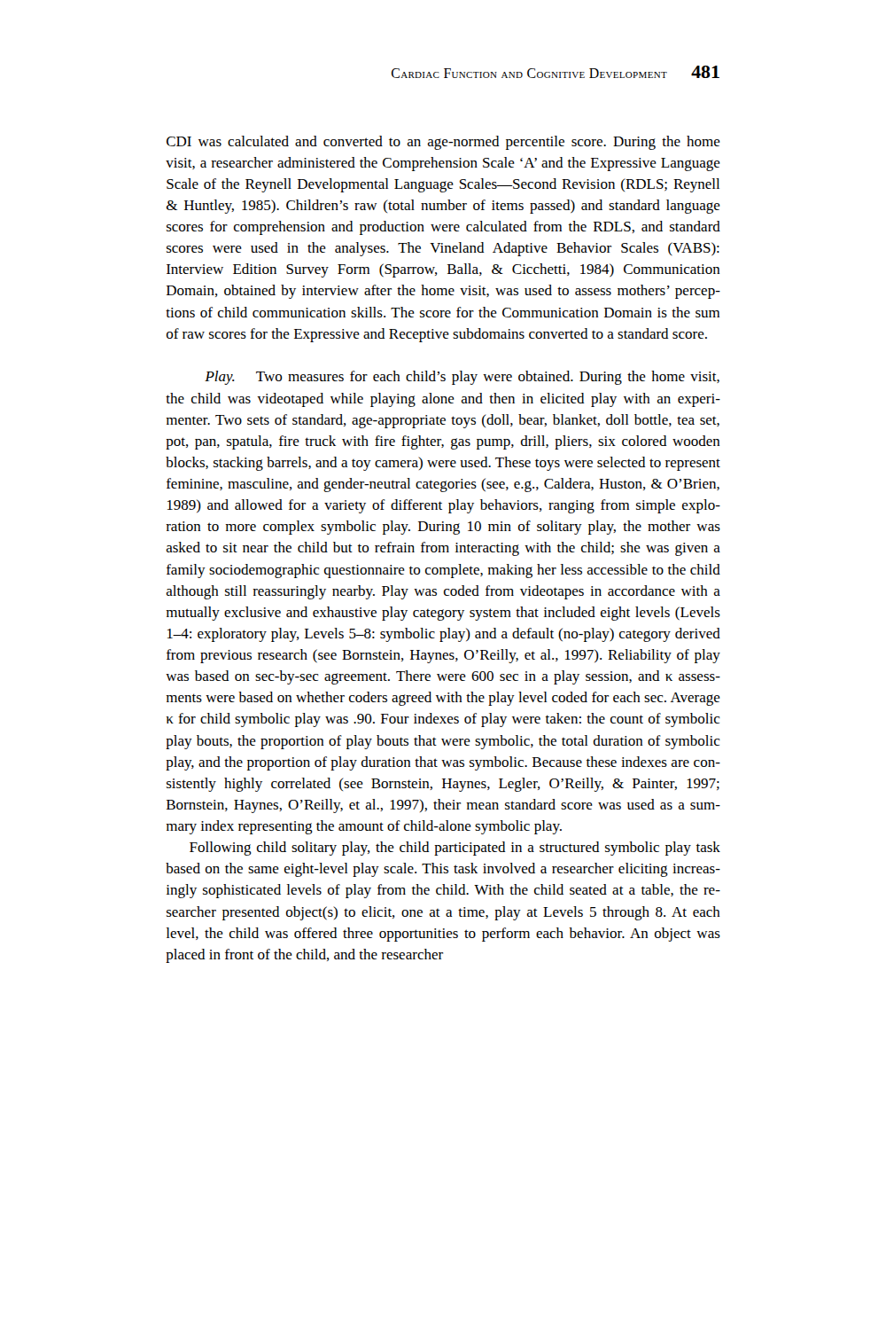Cardiac Function and Cognitive Development 481
CDI was calculated and converted to an age-normed percentile score. During the home visit, a researcher administered the Comprehension Scale ‘A’ and the Expressive Language Scale of the Reynell Developmental Language Scales—Second Revision (RDLS; Reynell & Huntley, 1985). Children’s raw (total number of items passed) and standard language scores for comprehension and production were calculated from the RDLS, and standard scores were used in the analyses. The Vineland Adaptive Behavior Scales (VABS): Interview Edition Survey Form (Sparrow, Balla, & Cicchetti, 1984) Communication Domain, obtained by interview after the home visit, was used to assess mothers’ perceptions of child communication skills. The score for the Communication Domain is the sum of raw scores for the Expressive and Receptive subdomains converted to a standard score.
Play. Two measures for each child’s play were obtained. During the home visit, the child was videotaped while playing alone and then in elicited play with an experimenter. Two sets of standard, age-appropriate toys (doll, bear, blanket, doll bottle, tea set, pot, pan, spatula, fire truck with fire fighter, gas pump, drill, pliers, six colored wooden blocks, stacking barrels, and a toy camera) were used. These toys were selected to represent feminine, masculine, and gender-neutral categories (see, e.g., Caldera, Huston, & O’Brien, 1989) and allowed for a variety of different play behaviors, ranging from simple exploration to more complex symbolic play. During 10 min of solitary play, the mother was asked to sit near the child but to refrain from interacting with the child; she was given a family sociodemographic questionnaire to complete, making her less accessible to the child although still reassuringly nearby. Play was coded from videotapes in accordance with a mutually exclusive and exhaustive play category system that included eight levels (Levels 1–4: exploratory play, Levels 5–8: symbolic play) and a default (no-play) category derived from previous research (see Bornstein, Haynes, O’Reilly, et al., 1997). Reliability of play was based on sec-by-sec agreement. There were 600 sec in a play session, and κ assessments were based on whether coders agreed with the play level coded for each sec. Average κ for child symbolic play was .90. Four indexes of play were taken: the count of symbolic play bouts, the proportion of play bouts that were symbolic, the total duration of symbolic play, and the proportion of play duration that was symbolic. Because these indexes are consistently highly correlated (see Bornstein, Haynes, Legler, O’Reilly, & Painter, 1997; Bornstein, Haynes, O’Reilly, et al., 1997), their mean standard score was used as a summary index representing the amount of child-alone symbolic play.
Following child solitary play, the child participated in a structured symbolic play task based on the same eight-level play scale. This task involved a researcher eliciting increasingly sophisticated levels of play from the child. With the child seated at a table, the researcher presented object(s) to elicit, one at a time, play at Levels 5 through 8. At each level, the child was offered three opportunities to perform each behavior. An object was placed in front of the child, and the researcher